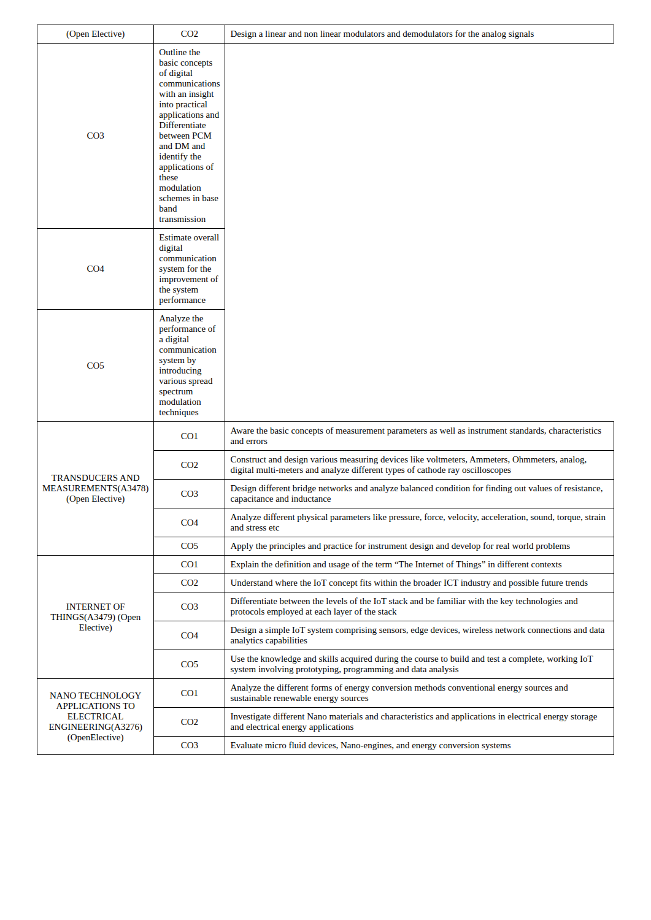| (Open Elective) | CO2 | Design a linear and non linear modulators and demodulators for the analog signals |
| CO3 | Outline the basic concepts of digital communications with an insight into practical applications and Differentiate between PCM and DM and identify the applications of these modulation schemes in base band transmission |
| CO4 | Estimate overall digital communication system for the improvement of the system performance |
| CO5 | Analyze the performance of a digital communication system by introducing various spread spectrum modulation techniques |
| TRANSDUCERS AND MEASUREMENTS(A3478) (Open Elective) | CO1 | Aware the basic concepts of measurement parameters as well as instrument standards, characteristics and errors |
| CO2 | Construct and design various measuring devices like voltmeters, Ammeters, Ohmmeters, analog, digital multi-meters and analyze different types of cathode ray oscilloscopes |
| CO3 | Design different bridge networks and analyze balanced condition for finding out values of resistance, capacitance and inductance |
| CO4 | Analyze different physical parameters like pressure, force, velocity, acceleration, sound, torque, strain and stress etc |
| CO5 | Apply the principles and practice for instrument design and develop for real world problems |
| INTERNET OF THINGS(A3479) (Open Elective) | CO1 | Explain the definition and usage of the term “The Internet of Things” in different contexts |
| CO2 | Understand where the IoT concept fits within the broader ICT industry and possible future trends |
| CO3 | Differentiate between the levels of the IoT stack and be familiar with the key technologies and protocols employed at each layer of the stack |
| CO4 | Design a simple IoT system comprising sensors, edge devices, wireless network connections and data analytics capabilities |
| CO5 | Use the knowledge and skills acquired during the course to build and test a complete, working IoT system involving prototyping, programming and data analysis |
| NANO TECHNOLOGY APPLICATIONS TO ELECTRICAL ENGINEERING(A3276) (OpenElective) | CO1 | Analyze the different forms of energy conversion methods conventional energy sources and sustainable renewable energy sources |
| CO2 | Investigate different Nano materials and characteristics and applications in electrical energy storage and electrical energy applications |
| CO3 | Evaluate micro fluid devices, Nano-engines, and energy conversion systems |